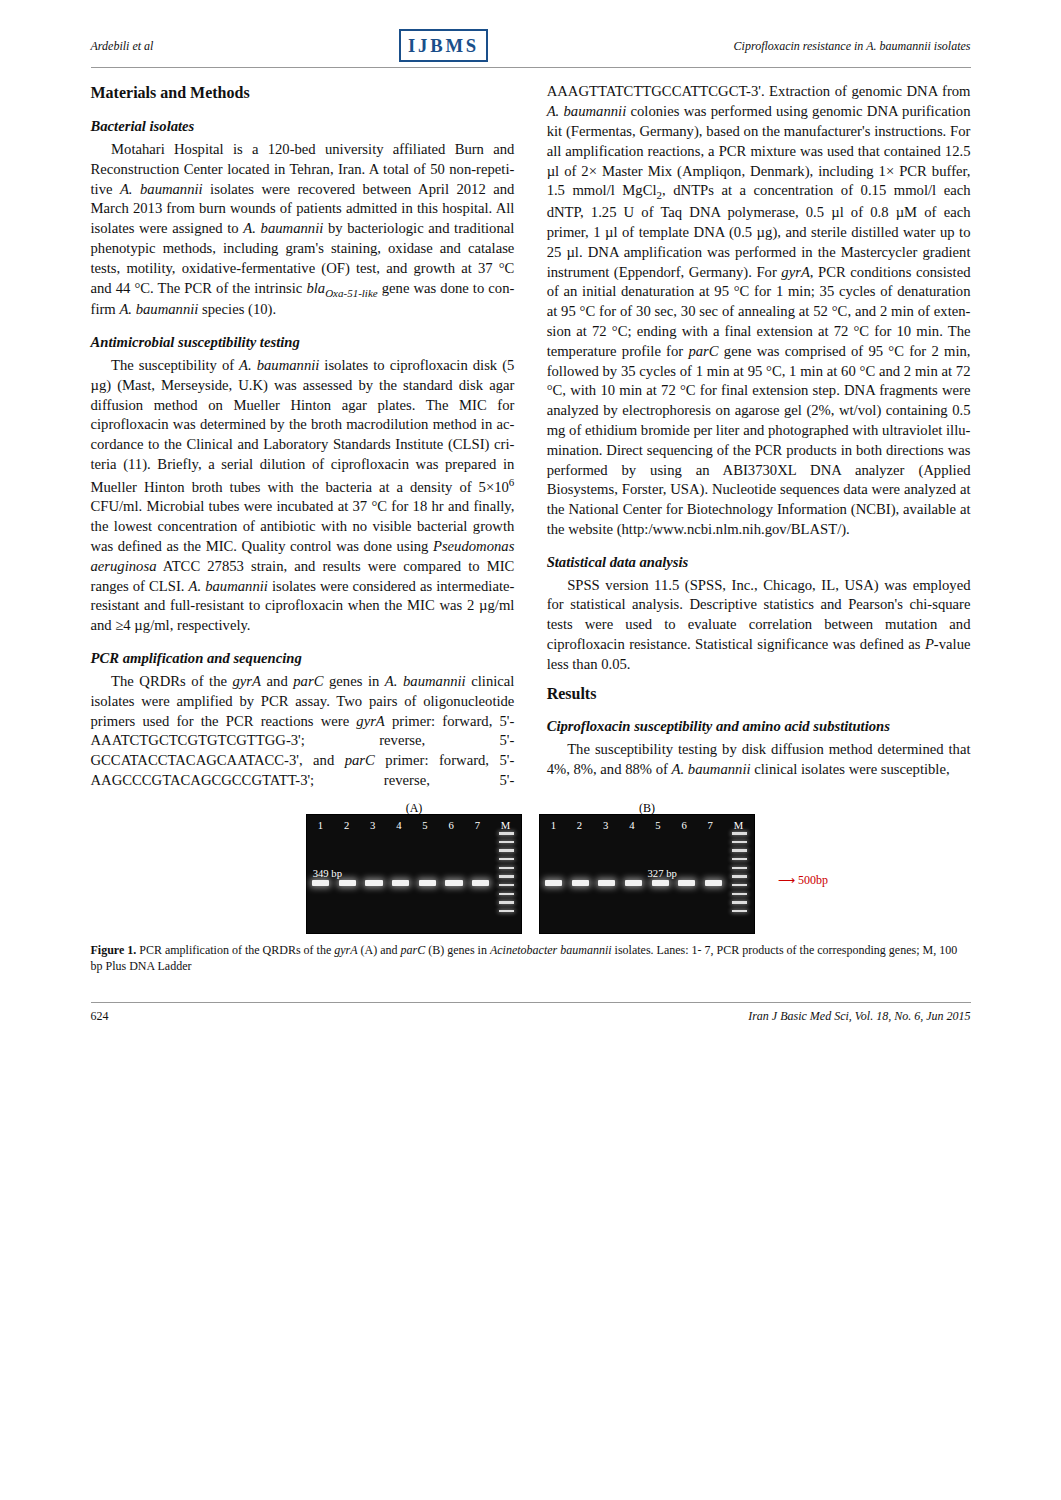Ardebili et al
IJBMS
Ciprofloxacin resistance in A. baumannii isolates
Materials and Methods
Bacterial isolates
Motahari Hospital is a 120-bed university affiliated Burn and Reconstruction Center located in Tehran, Iran. A total of 50 non-repetitive A. baumannii isolates were recovered between April 2012 and March 2013 from burn wounds of patients admitted in this hospital. All isolates were assigned to A. baumannii by bacteriologic and traditional phenotypic methods, including gram's staining, oxidase and catalase tests, motility, oxidative-fermentative (OF) test, and growth at 37 °C and 44 °C. The PCR of the intrinsic blaOxa-51-like gene was done to confirm A. baumannii species (10).
Antimicrobial susceptibility testing
The susceptibility of A. baumannii isolates to ciprofloxacin disk (5 µg) (Mast, Merseyside, U.K) was assessed by the standard disk agar diffusion method on Mueller Hinton agar plates. The MIC for ciprofloxacin was determined by the broth macrodilution method in accordance to the Clinical and Laboratory Standards Institute (CLSI) criteria (11). Briefly, a serial dilution of ciprofloxacin was prepared in Mueller Hinton broth tubes with the bacteria at a density of 5×106 CFU/ml. Microbial tubes were incubated at 37 °C for 18 hr and finally, the lowest concentration of antibiotic with no visible bacterial growth was defined as the MIC. Quality control was done using Pseudomonas aeruginosa ATCC 27853 strain, and results were compared to MIC ranges of CLSI. A. baumannii isolates were considered as intermediate-resistant and full-resistant to ciprofloxacin when the MIC was 2 µg/ml and ≥4 µg/ml, respectively.
PCR amplification and sequencing
The QRDRs of the gyrA and parC genes in A. baumannii clinical isolates were amplified by PCR assay. Two pairs of oligonucleotide primers used for the PCR reactions were gyrA primer: forward, 5'-AAATCTGCTCGTGTCGTTGG-3'; reverse, 5'-GCCATACCTACAGCAATACC-3', and parC primer: forward, 5'-AAGCCCGTACAGCGCCGTATT-3'; reverse, 5'-AAAGTTATCTTGCCATTCGCT-3'. Extraction of genomic DNA from A. baumannii colonies was performed using genomic DNA purification kit (Fermentas, Germany), based on the manufacturer's instructions. For all amplification reactions, a PCR mixture was used that contained 12.5 µl of 2× Master Mix (Ampliqon, Denmark), including 1× PCR buffer, 1.5 mmol/l MgCl2, dNTPs at a concentration of 0.15 mmol/l each dNTP, 1.25 U of Taq DNA polymerase, 0.5 µl of 0.8 µM of each primer, 1 µl of template DNA (0.5 µg), and sterile distilled water up to 25 µl. DNA amplification was performed in the Mastercycler gradient instrument (Eppendorf, Germany). For gyrA, PCR conditions consisted of an initial denaturation at 95 °C for 1 min; 35 cycles of denaturation at 95 °C for of 30 sec, 30 sec of annealing at 52 °C, and 2 min of extension at 72 °C; ending with a final extension at 72 °C for 10 min. The temperature profile for parC gene was comprised of 95 °C for 2 min, followed by 35 cycles of 1 min at 95 °C, 1 min at 60 °C and 2 min at 72 °C, with 10 min at 72 °C for final extension step. DNA fragments were analyzed by electrophoresis on agarose gel (2%, wt/vol) containing 0.5 mg of ethidium bromide per liter and photographed with ultraviolet illumination. Direct sequencing of the PCR products in both directions was performed by using an ABI3730XL DNA analyzer (Applied Biosystems, Forster, USA). Nucleotide sequences data were analyzed at the National Center for Biotechnology Information (NCBI), available at the website (http:/www.ncbi.nlm.nih.gov/BLAST/).
Statistical data analysis
SPSS version 11.5 (SPSS, Inc., Chicago, IL, USA) was employed for statistical analysis. Descriptive statistics and Pearson's chi-square tests were used to evaluate correlation between mutation and ciprofloxacin resistance. Statistical significance was defined as P-value less than 0.05.
Results
Ciprofloxacin susceptibility and amino acid substitutions
The susceptibility testing by disk diffusion method determined that 4%, 8%, and 88% of A. baumannii clinical isolates were susceptible,
(A)
1234567 M
349 bp
⟶ 500bp
(B)
1234567 M
327 bp
⟶ 500bp
Figure 1. PCR amplification of the QRDRs of the gyrA (A) and parC (B) genes in Acinetobacter baumannii isolates. Lanes: 1- 7, PCR products of the corresponding genes; M, 100 bp Plus DNA Ladder
624
Iran J Basic Med Sci, Vol. 18, No. 6, Jun 2015